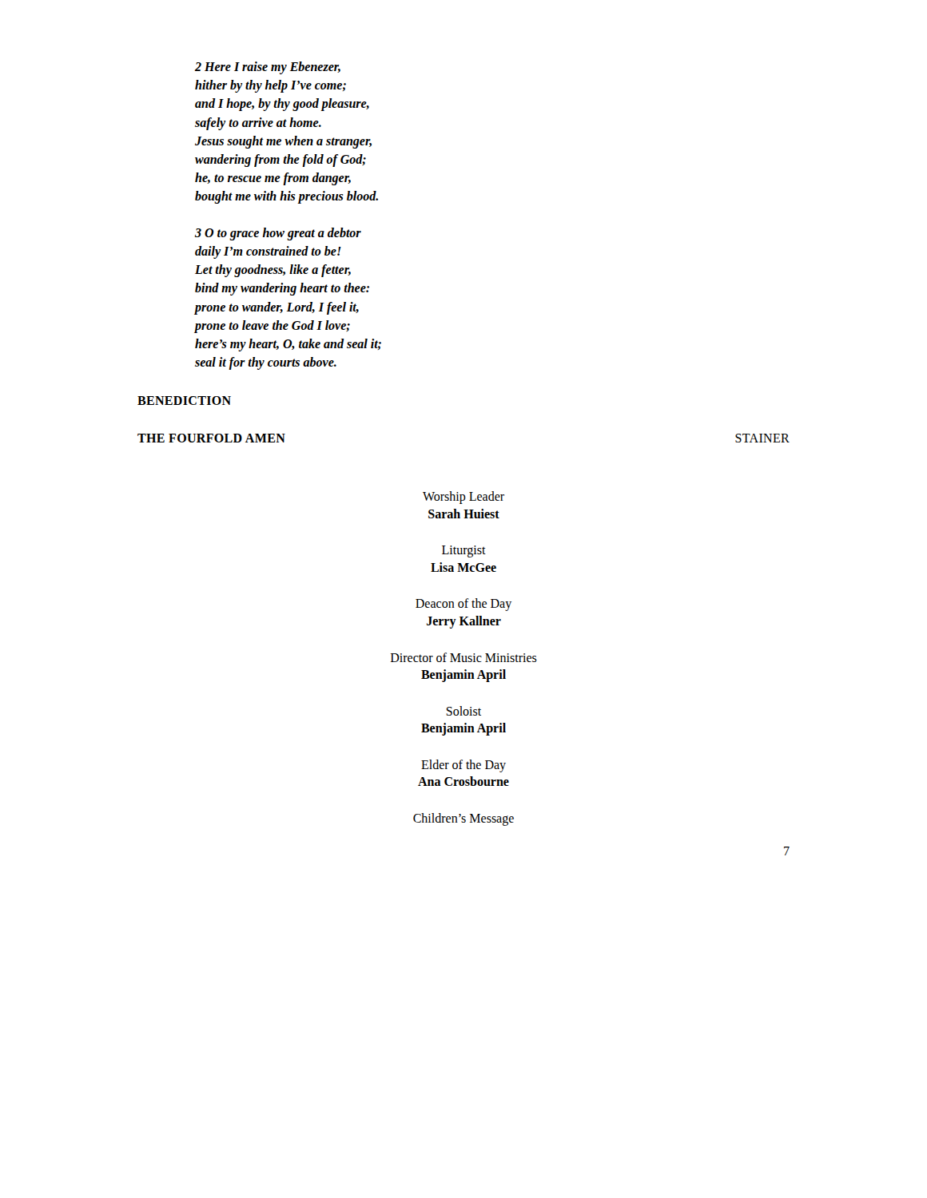2 Here I raise my Ebenezer,
hither by thy help I’ve come;
and I hope, by thy good pleasure,
safely to arrive at home.
Jesus sought me when a stranger,
wandering from the fold of God;
he, to rescue me from danger,
bought me with his precious blood.
3 O to grace how great a debtor
daily I’m constrained to be!
Let thy goodness, like a fetter,
bind my wandering heart to thee:
prone to wander, Lord, I feel it,
prone to leave the God I love;
here’s my heart, O, take and seal it;
seal it for thy courts above.
Benediction
The Fourfold Amen Stainer
Worship Leader
Sarah Huiest
Liturgist
Lisa McGee
Deacon of the Day
Jerry Kallner
Director of Music Ministries
Benjamin April
Soloist
Benjamin April
Elder of the Day
Ana Crosbourne
Children’s Message
7